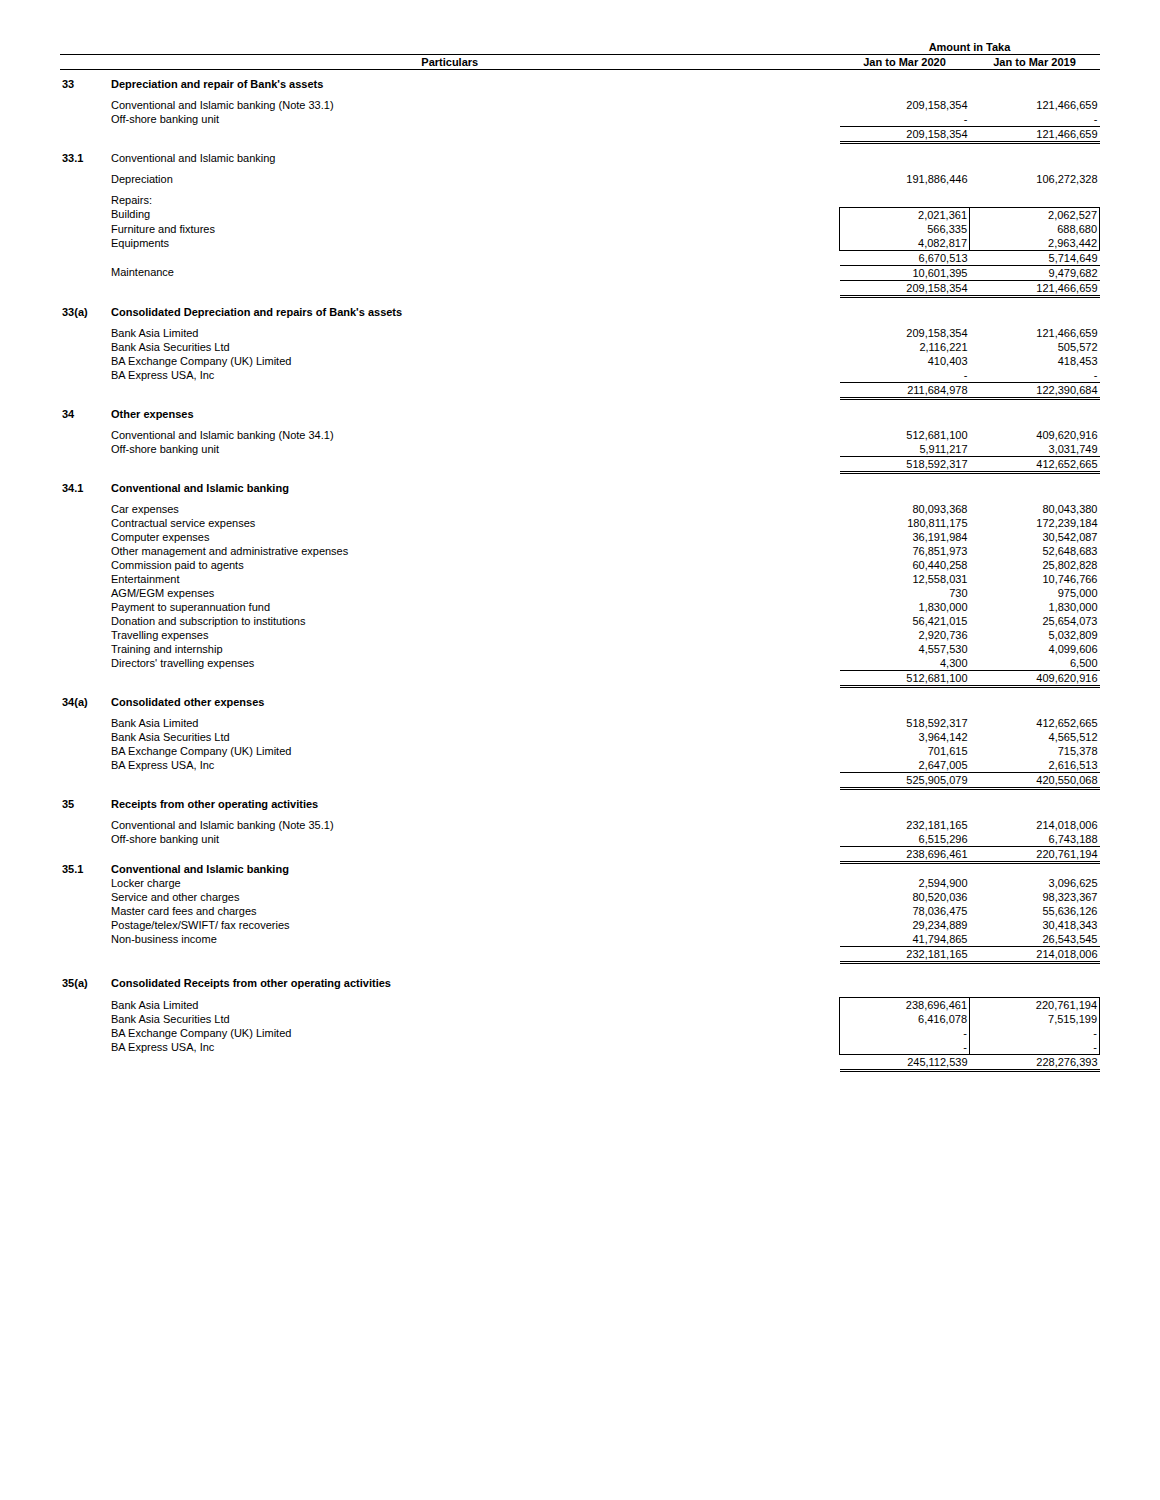| | | Amount in Taka |
| Particulars | Jan to Mar 2020 | Jan to Mar 2019 |
| 33 | Depreciation and repair of Bank's assets | | |
| | Conventional and Islamic banking (Note 33.1) | 209,158,354 | 121,466,659 |
| | Off-shore banking unit | - | - |
| | | 209,158,354 | 121,466,659 |
| 33.1 | Conventional and Islamic banking | | |
| | Depreciation | 191,886,446 | 106,272,328 |
| | Repairs: | | |
| | Building | 2,021,361 | 2,062,527 |
| | Furniture and fixtures | 566,335 | 688,680 |
| | Equipments | 4,082,817 | 2,963,442 |
| | | 6,670,513 | 5,714,649 |
| | Maintenance | 10,601,395 | 9,479,682 |
| | | 209,158,354 | 121,466,659 |
| 33(a) | Consolidated Depreciation and repairs of Bank's assets | | |
| | Bank Asia Limited | 209,158,354 | 121,466,659 |
| | Bank Asia Securities Ltd | 2,116,221 | 505,572 |
| | BA Exchange Company (UK) Limited | 410,403 | 418,453 |
| | BA Express USA, Inc | - | - |
| | | 211,684,978 | 122,390,684 |
| 34 | Other expenses | | |
| | Conventional and Islamic banking (Note 34.1) | 512,681,100 | 409,620,916 |
| | Off-shore banking unit | 5,911,217 | 3,031,749 |
| | | 518,592,317 | 412,652,665 |
| 34.1 | Conventional and Islamic banking | | |
| | Car expenses | 80,093,368 | 80,043,380 |
| | Contractual service expenses | 180,811,175 | 172,239,184 |
| | Computer expenses | 36,191,984 | 30,542,087 |
| | Other management and administrative expenses | 76,851,973 | 52,648,683 |
| | Commission paid to agents | 60,440,258 | 25,802,828 |
| | Entertainment | 12,558,031 | 10,746,766 |
| | AGM/EGM expenses | 730 | 975,000 |
| | Payment to superannuation fund | 1,830,000 | 1,830,000 |
| | Donation and subscription to institutions | 56,421,015 | 25,654,073 |
| | Travelling expenses | 2,920,736 | 5,032,809 |
| | Training and internship | 4,557,530 | 4,099,606 |
| | Directors' travelling expenses | 4,300 | 6,500 |
| | | 512,681,100 | 409,620,916 |
| 34(a) | Consolidated other expenses | | |
| | Bank Asia Limited | 518,592,317 | 412,652,665 |
| | Bank Asia Securities Ltd | 3,964,142 | 4,565,512 |
| | BA Exchange Company (UK) Limited | 701,615 | 715,378 |
| | BA Express USA, Inc | 2,647,005 | 2,616,513 |
| | | 525,905,079 | 420,550,068 |
| 35 | Receipts from other operating activities | | |
| | Conventional and Islamic banking (Note 35.1) | 232,181,165 | 214,018,006 |
| | Off-shore banking unit | 6,515,296 | 6,743,188 |
| | | 238,696,461 | 220,761,194 |
| 35.1 | Conventional and Islamic banking | | |
| | Locker charge | 2,594,900 | 3,096,625 |
| | Service and other charges | 80,520,036 | 98,323,367 |
| | Master card fees and charges | 78,036,475 | 55,636,126 |
| | Postage/telex/SWIFT/ fax recoveries | 29,234,889 | 30,418,343 |
| | Non-business income | 41,794,865 | 26,543,545 |
| | | 232,181,165 | 214,018,006 |
| 35(a) | Consolidated Receipts from other operating activities | | |
| | Bank Asia Limited | 238,696,461 | 220,761,194 |
| | Bank Asia Securities Ltd | 6,416,078 | 7,515,199 |
| | BA Exchange Company (UK) Limited | - | - |
| | BA Express USA, Inc | - | - |
| | | 245,112,539 | 228,276,393 |